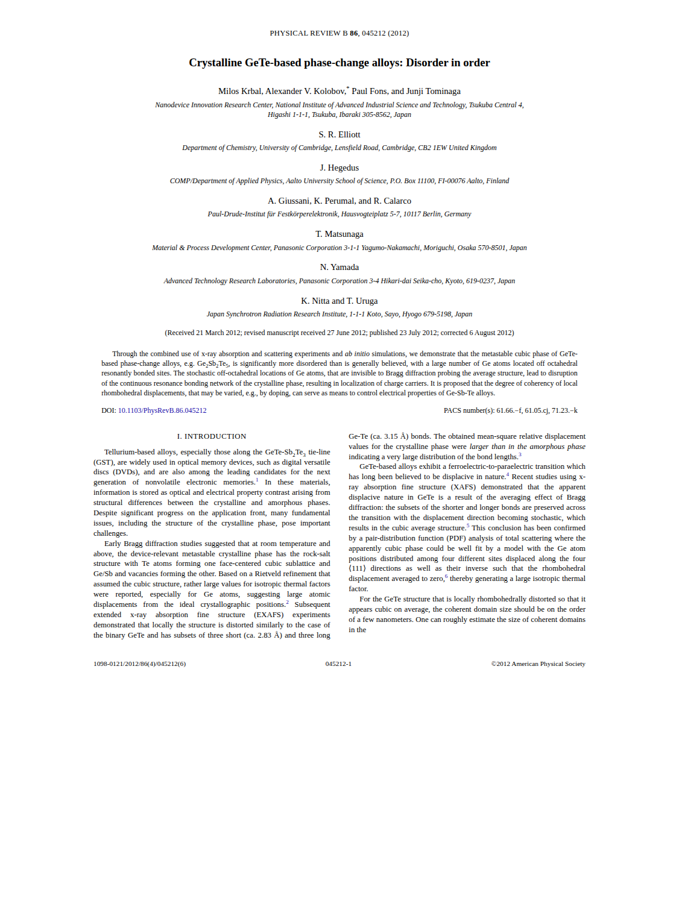PHYSICAL REVIEW B 86, 045212 (2012)
Crystalline GeTe-based phase-change alloys: Disorder in order
Milos Krbal, Alexander V. Kolobov,* Paul Fons, and Junji Tominaga
Nanodevice Innovation Research Center, National Institute of Advanced Industrial Science and Technology, Tsukuba Central 4,
Higashi 1-1-1, Tsukuba, Ibaraki 305-8562, Japan
S. R. Elliott
Department of Chemistry, University of Cambridge, Lensfield Road, Cambridge, CB2 1EW United Kingdom
J. Hegedus
COMP/Department of Applied Physics, Aalto University School of Science, P.O. Box 11100, FI-00076 Aalto, Finland
A. Giussani, K. Perumal, and R. Calarco
Paul-Drude-Institut für Festkörperelektronik, Hausvogteiplatz 5-7, 10117 Berlin, Germany
T. Matsunaga
Material & Process Development Center, Panasonic Corporation 3-1-1 Yagumo-Nakamachi, Moriguchi, Osaka 570-8501, Japan
N. Yamada
Advanced Technology Research Laboratories, Panasonic Corporation 3-4 Hikari-dai Seika-cho, Kyoto, 619-0237, Japan
K. Nitta and T. Uruga
Japan Synchrotron Radiation Research Institute, 1-1-1 Koto, Sayo, Hyogo 679-5198, Japan
(Received 21 March 2012; revised manuscript received 27 June 2012; published 23 July 2012; corrected 6 August 2012)
Through the combined use of x-ray absorption and scattering experiments and ab initio simulations, we demonstrate that the metastable cubic phase of GeTe-based phase-change alloys, e.g. Ge2Sb2Te5, is significantly more disordered than is generally believed, with a large number of Ge atoms located off octahedral resonantly bonded sites. The stochastic off-octahedral locations of Ge atoms, that are invisible to Bragg diffraction probing the average structure, lead to disruption of the continuous resonance bonding network of the crystalline phase, resulting in localization of charge carriers. It is proposed that the degree of coherency of local rhombohedral displacements, that may be varied, e.g., by doping, can serve as means to control electrical properties of Ge-Sb-Te alloys.
DOI: 10.1103/PhysRevB.86.045212 PACS number(s): 61.66.−f, 61.05.cj, 71.23.−k
I. INTRODUCTION
Tellurium-based alloys, especially those along the GeTe-Sb2Te3 tie-line (GST), are widely used in optical memory devices, such as digital versatile discs (DVDs), and are also among the leading candidates for the next generation of nonvolatile electronic memories.1 In these materials, information is stored as optical and electrical property contrast arising from structural differences between the crystalline and amorphous phases. Despite significant progress on the application front, many fundamental issues, including the structure of the crystalline phase, pose important challenges.
Early Bragg diffraction studies suggested that at room temperature and above, the device-relevant metastable crystalline phase has the rock-salt structure with Te atoms forming one face-centered cubic sublattice and Ge/Sb and vacancies forming the other. Based on a Rietveld refinement that assumed the cubic structure, rather large values for isotropic thermal factors were reported, especially for Ge atoms, suggesting large atomic displacements from the ideal crystallographic positions.2 Subsequent extended x-ray absorption fine structure (EXAFS) experiments demonstrated that locally the structure is distorted similarly to the case of the binary GeTe and has subsets of three short (ca. 2.83 Å) and three long Ge-Te (ca. 3.15 Å) bonds. The obtained mean-square relative displacement values for the crystalline phase were larger than in the amorphous phase indicating a very large distribution of the bond lengths.3
GeTe-based alloys exhibit a ferroelectric-to-paraelectric transition which has long been believed to be displacive in nature.4 Recent studies using x-ray absorption fine structure (XAFS) demonstrated that the apparent displacive nature in GeTe is a result of the averaging effect of Bragg diffraction: the subsets of the shorter and longer bonds are preserved across the transition with the displacement direction becoming stochastic, which results in the cubic average structure.5 This conclusion has been confirmed by a pair-distribution function (PDF) analysis of total scattering where the apparently cubic phase could be well fit by a model with the Ge atom positions distributed among four different sites displaced along the four ⟨111⟩ directions as well as their inverse such that the rhombohedral displacement averaged to zero,6 thereby generating a large isotropic thermal factor.
For the GeTe structure that is locally rhombohedrally distorted so that it appears cubic on average, the coherent domain size should be on the order of a few nanometers. One can roughly estimate the size of coherent domains in the
1098-0121/2012/86(4)/045212(6) 045212-1 ©2012 American Physical Society